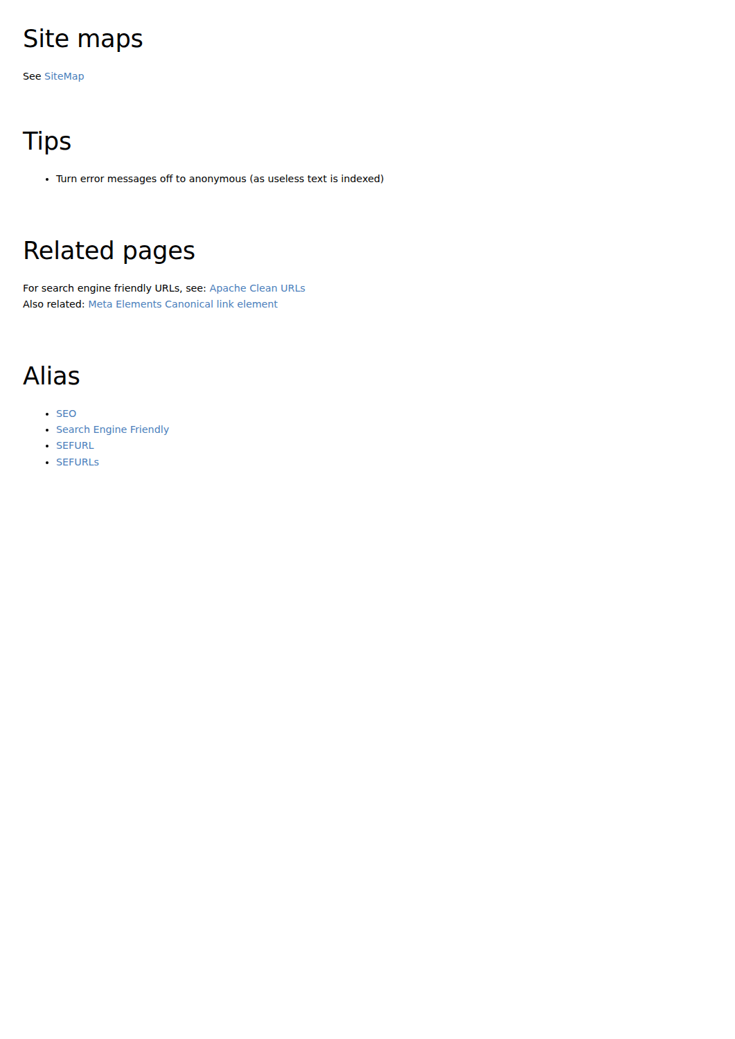Site maps
See SiteMap
Tips
Turn error messages off to anonymous (as useless text is indexed)
Related pages
For search engine friendly URLs, see: Apache Clean URLs
Also related: Meta Elements Canonical link element
Alias
SEO
Search Engine Friendly
SEFURL
SEFURLs